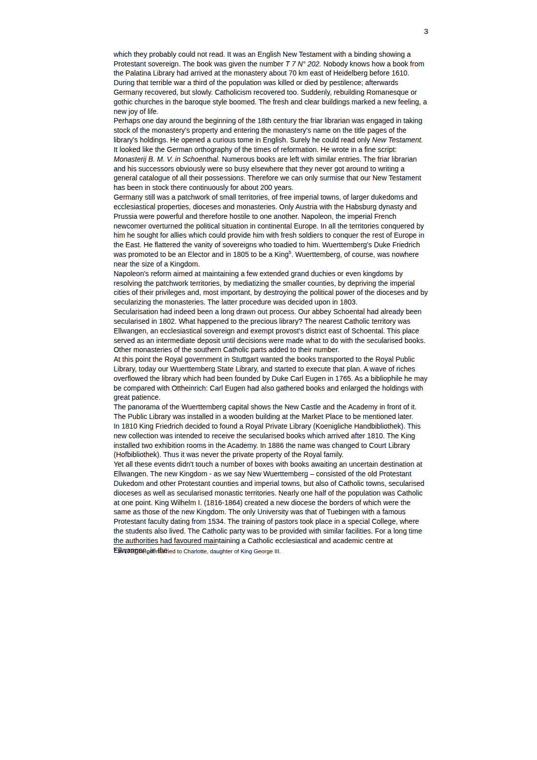3
which they probably could not read. It was an English New Testament with a binding showing a Protestant sovereign. The book was given the number T 7 N° 202. Nobody knows how a book from the Palatina Library had arrived at the monastery about 70 km east of Heidelberg before 1610.
During that terrible war a third of the population was killed or died by pestilence; afterwards Germany recovered, but slowly. Catholicism recovered too. Suddenly, rebuilding Romanesque or gothic churches in the baroque style boomed. The fresh and clear buildings marked a new feeling, a new joy of life.
Perhaps one day around the beginning of the 18th century the friar librarian was engaged in taking stock of the monastery's property and entering the monastery's name on the title pages of the library's holdings. He opened a curious tome in English. Surely he could read only New Testament. It looked like the German orthography of the times of reformation. He wrote in a fine script: Monasterij B. M. V. in Schoenthal. Numerous books are left with similar entries. The friar librarian and his successors obviously were so busy elsewhere that they never got around to writing a general catalogue of all their possessions. Therefore we can only surmise that our New Testament has been in stock there continuously for about 200 years.
Germany still was a patchwork of small territories, of free imperial towns, of larger dukedoms and ecclesiastical properties, dioceses and monasteries. Only Austria with the Habsburg dynasty and Prussia were powerful and therefore hostile to one another. Napoleon, the imperial French newcomer overturned the political situation in continental Europe. In all the territories conquered by him he sought for allies which could provide him with fresh soldiers to conquer the rest of Europe in the East. He flattered the vanity of sovereigns who toadied to him. Wuerttemberg's Duke Friedrich was promoted to be an Elector and in 1805 to be a King5. Wuerttemberg, of course, was nowhere near the size of a Kingdom.
Napoleon's reform aimed at maintaining a few extended grand duchies or even kingdoms by resolving the patchwork territories, by mediatizing the smaller counties, by depriving the imperial cities of their privileges and, most important, by destroying the political power of the dioceses and by secularizing the monasteries. The latter procedure was decided upon in 1803.
Secularisation had indeed been a long drawn out process. Our abbey Schoental had already been secularised in 1802. What happened to the precious library? The nearest Catholic territory was Ellwangen, an ecclesiastical sovereign and exempt provost's district east of Schoental. This place served as an intermediate deposit until decisions were made what to do with the secularised books. Other monasteries of the southern Catholic parts added to their number.
At this point the Royal government in Stuttgart wanted the books transported to the Royal Public Library, today our Wuerttemberg State Library, and started to execute that plan. A wave of riches overflowed the library which had been founded by Duke Carl Eugen in 1765. As a bibliophile he may be compared with Ottheinrich: Carl Eugen had also gathered books and enlarged the holdings with great patience.
The panorama of the Wuerttemberg capital shows the New Castle and the Academy in front of it. The Public Library was installed in a wooden building at the Market Place to be mentioned later.
In 1810 King Friedrich decided to found a Royal Private Library (Koenigliche Handbibliothek). This new collection was intended to receive the secularised books which arrived after 1810. The King installed two exhibition rooms in the Academy. In 1886 the name was changed to Court Library (Hofbibliothek). Thus it was never the private property of the Royal family.
Yet all these events didn't touch a number of boxes with books awaiting an uncertain destination at Ellwangen. The new Kingdom - as we say New Wuerttemberg – consisted of the old Protestant Dukedom and other Protestant counties and imperial towns, but also of Catholic towns, secularised dioceses as well as secularised monastic territories. Nearly one half of the population was Catholic at one point. King Wilhelm I. (1816-1864) created a new diocese the borders of which were the same as those of the new Kingdom. The only University was that of Tuebingen with a famous Protestant faculty dating from 1534. The training of pastors took place in a special College, where the students also lived. The Catholic party was to be provided with similar facilities. For a long time the authorities had favoured maintaining a Catholic ecclesiastical and academic centre at Ellwangen, in the
5In 1797 he got married to Charlotte, daughter of King George III.